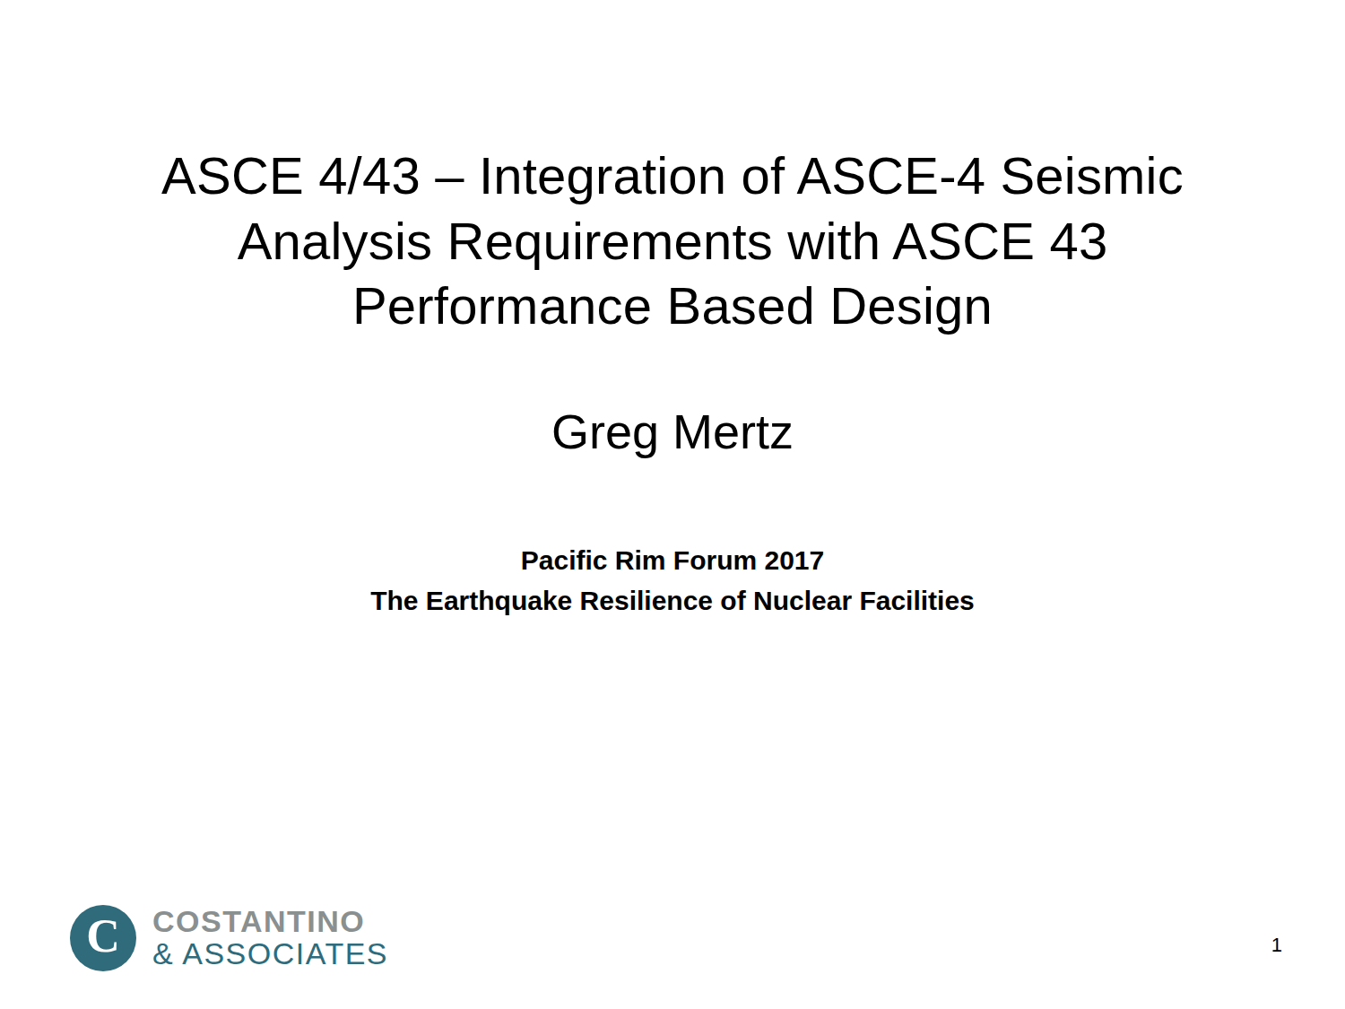ASCE 4/43 – Integration of ASCE-4 Seismic Analysis Requirements with ASCE 43 Performance Based Design
Greg Mertz
Pacific Rim Forum 2017
The Earthquake Resilience of Nuclear Facilities
C
COSTANTINO
& ASSOCIATES
1